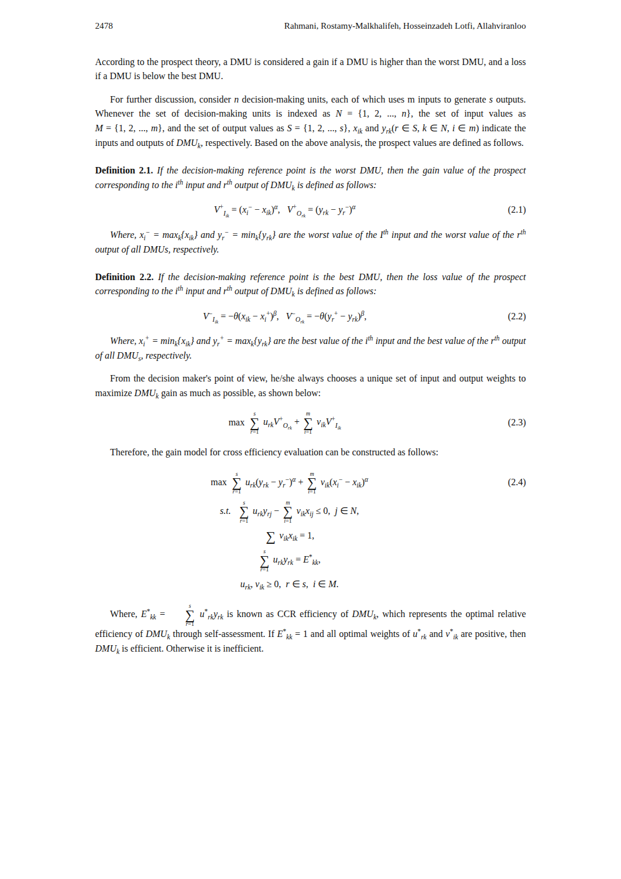2478 Rahmani, Rostamy-Malkhalifeh, Hosseinzadeh Lotfi, Allahviranloo
According to the prospect theory, a DMU is considered a gain if a DMU is higher than the worst DMU, and a loss if a DMU is below the best DMU.
For further discussion, consider n decision-making units, each of which uses m inputs to generate s outputs. Whenever the set of decision-making units is indexed as N = {1, 2, ..., n}, the set of input values as M = {1, 2, ..., m}, and the set of output values as S = {1, 2, ..., s}, xik and yrk(r ∈ S, k ∈ N, i ∈ m) indicate the inputs and outputs of DMUk, respectively. Based on the above analysis, the prospect values are defined as follows.
Definition 2.1. If the decision-making reference point is the worst DMU, then the gain value of the prospect corresponding to the ith input and rth output of DMUk is defined as follows:
V+Iik = (xi− − xik)α, V+Ork = (yrk − yr−)α (2.1)
Where, xi− = maxk{xik} and yr− = mink{yrk} are the worst value of the Ith input and the worst value of the rth output of all DMUs, respectively.
Definition 2.2. If the decision-making reference point is the best DMU, then the loss value of the prospect corresponding to the ith input and rth output of DMUk is defined as follows:
V−Iik = −θ(xik − xi+)β, V−Ork = −θ(yr+ − yrk)β, (2.2)
Where, xi+ = mink{xik} and yr+ = maxk{yrk} are the best value of the ith input and the best value of the rth output of all DMUs, respectively.
From the decision maker's point of view, he/she always chooses a unique set of input and output weights to maximize DMUk gain as much as possible, as shown below:
max s∑r=1 urkV+Ork + m∑i=1 vikV+Iik (2.3)
Therefore, the gain model for cross efficiency evaluation can be constructed as follows:
max s∑r=1 urk(yrk − yr−)α + m∑i=1 vik(xi− − xik)α (2.4)
s.t. s∑r=1 urkyrj − m∑i=1 vikxij ≤ 0, j ∈ N,
∑ vikxik = 1,
s∑r=1 urkyrk = E*kk,
urk, vik ≥ 0, r ∈ s, i ∈ M.
Where, E*kk = s∑r=1 u*rkyrk is known as CCR efficiency of DMUk, which represents the optimal relative efficiency of DMUk through self-assessment. If E*kk = 1 and all optimal weights of u*rk and v*ik are positive, then DMUk is efficient. Otherwise it is inefficient.